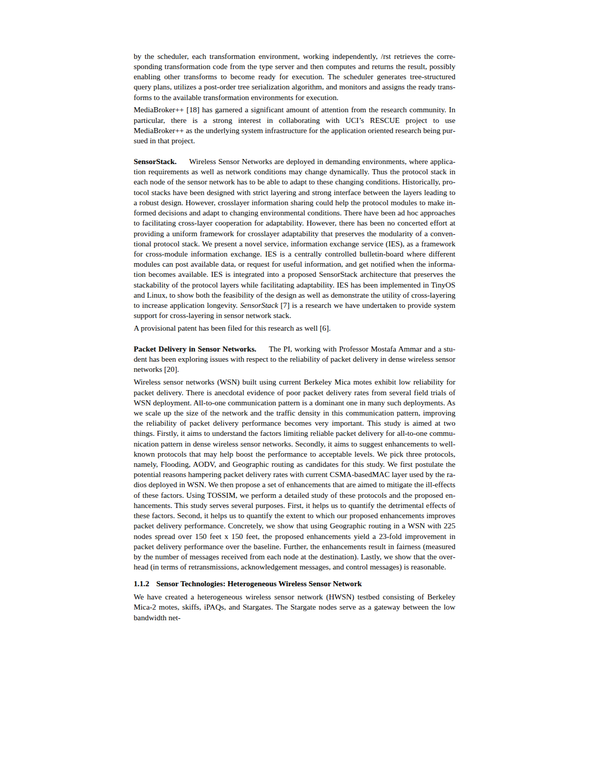by the scheduler, each transformation environment, working independently, /rst retrieves the corresponding transformation code from the type server and then computes and returns the result, possibly enabling other transforms to become ready for execution. The scheduler generates tree-structured query plans, utilizes a post-order tree serialization algorithm, and monitors and assigns the ready transforms to the available transformation environments for execution.
MediaBroker++ [18] has garnered a significant amount of attention from the research community. In particular, there is a strong interest in collaborating with UCI’s RESCUE project to use MediaBroker++ as the underlying system infrastructure for the application oriented research being pursued in that project.
SensorStack. Wireless Sensor Networks are deployed in demanding environments, where application requirements as well as network conditions may change dynamically. Thus the protocol stack in each node of the sensor network has to be able to adapt to these changing conditions. Historically, protocol stacks have been designed with strict layering and strong interface between the layers leading to a robust design. However, crosslayer information sharing could help the protocol modules to make informed decisions and adapt to changing environmental conditions. There have been ad hoc approaches to facilitating cross-layer cooperation for adaptability. However, there has been no concerted effort at providing a uniform framework for crosslayer adaptability that preserves the modularity of a conventional protocol stack. We present a novel service, information exchange service (IES), as a framework for cross-module information exchange. IES is a centrally controlled bulletin-board where different modules can post available data, or request for useful information, and get notified when the information becomes available. IES is integrated into a proposed SensorStack architecture that preserves the stackability of the protocol layers while facilitating adaptability. IES has been implemented in TinyOS and Linux, to show both the feasibility of the design as well as demonstrate the utility of cross-layering to increase application longevity. SensorStack [7] is a research we have undertaken to provide system support for cross-layering in sensor network stack.
A provisional patent has been filed for this research as well [6].
Packet Delivery in Sensor Networks. The PI, working with Professor Mostafa Ammar and a student has been exploring issues with respect to the reliability of packet delivery in dense wireless sensor networks [20].
Wireless sensor networks (WSN) built using current Berkeley Mica motes exhibit low reliability for packet delivery. There is anecdotal evidence of poor packet delivery rates from several field trials of WSN deployment. All-to-one communication pattern is a dominant one in many such deployments. As we scale up the size of the network and the traffic density in this communication pattern, improving the reliability of packet delivery performance becomes very important. This study is aimed at two things. Firstly, it aims to understand the factors limiting reliable packet delivery for all-to-one communication pattern in dense wireless sensor networks. Secondly, it aims to suggest enhancements to well-known protocols that may help boost the performance to acceptable levels. We pick three protocols, namely, Flooding, AODV, and Geographic routing as candidates for this study. We first postulate the potential reasons hampering packet delivery rates with current CSMA-basedMAC layer used by the radios deployed in WSN. We then propose a set of enhancements that are aimed to mitigate the ill-effects of these factors. Using TOSSIM, we perform a detailed study of these protocols and the proposed enhancements. This study serves several purposes. First, it helps us to quantify the detrimental effects of these factors. Second, it helps us to quantify the extent to which our proposed enhancements improves packet delivery performance. Concretely, we show that using Geographic routing in a WSN with 225 nodes spread over 150 feet x 150 feet, the proposed enhancements yield a 23-fold improvement in packet delivery performance over the baseline. Further, the enhancements result in fairness (measured by the number of messages received from each node at the destination). Lastly, we show that the overhead (in terms of retransmissions, acknowledgement messages, and control messages) is reasonable.
1.1.2 Sensor Technologies: Heterogeneous Wireless Sensor Network
We have created a heterogeneous wireless sensor network (HWSN) testbed consisting of Berkeley Mica-2 motes, skiffs, iPAQs, and Stargates. The Stargate nodes serve as a gateway between the low bandwidth net-